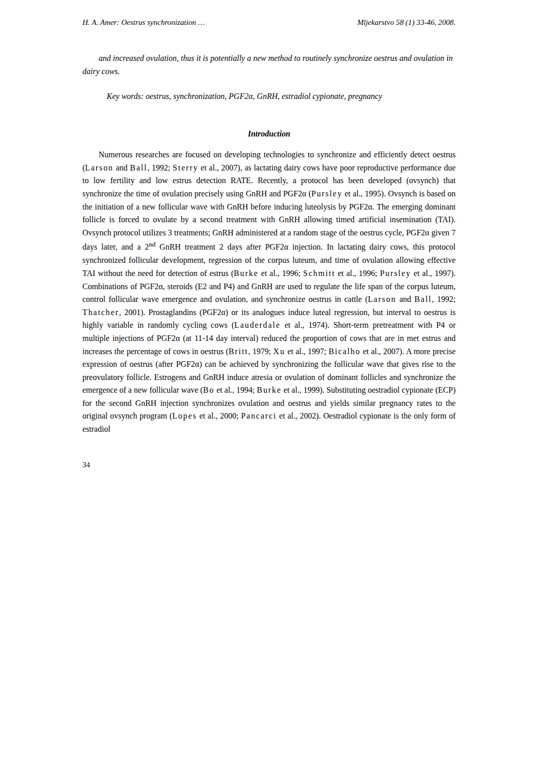H. A. Amer: Oestrus synchronization … Mljekarstvo 58 (1) 33-46, 2008.
and increased ovulation, thus it is potentially a new method to routinely synchronize oestrus and ovulation in dairy cows.
Key words: oestrus, synchronization, PGF2α, GnRH, estradiol cypionate, pregnancy
Introduction
Numerous researches are focused on developing technologies to synchronize and efficiently detect oestrus (Larson and Ball, 1992; Sterry et al., 2007), as lactating dairy cows have poor reproductive performance due to low fertility and low estrus detection RATE. Recently, a protocol has been developed (ovsynch) that synchronize the time of ovulation precisely using GnRH and PGF2α (Pursley et al., 1995). Ovsynch is based on the initiation of a new follicular wave with GnRH before inducing luteolysis by PGF2α. The emerging dominant follicle is forced to ovulate by a second treatment with GnRH allowing timed artificial insemination (TAI). Ovsynch protocol utilizes 3 treatments; GnRH administered at a random stage of the oestrus cycle, PGF2α given 7 days later, and a 2nd GnRH treatment 2 days after PGF2α injection. In lactating dairy cows, this protocol synchronized follicular development, regression of the corpus luteum, and time of ovulation allowing effective TAI without the need for detection of estrus (Burke et al., 1996; Schmitt et al., 1996; Pursley et al., 1997). Combinations of PGF2α, steroids (E2 and P4) and GnRH are used to regulate the life span of the corpus luteum, control follicular wave emergence and ovulation, and synchronize oestrus in cattle (Larson and Ball, 1992; Thatcher, 2001). Prostaglandins (PGF2α) or its analogues induce luteal regression, but interval to oestrus is highly variable in randomly cycling cows (Lauderdale et al., 1974). Short-term pretreatment with P4 or multiple injections of PGF2α (at 11-14 day interval) reduced the proportion of cows that are in met estrus and increases the percentage of cows in oestrus (Britt, 1979; Xu et al., 1997; Bicalho et al., 2007). A more precise expression of oestrus (after PGF2α) can be achieved by synchronizing the follicular wave that gives rise to the preovulatory follicle. Estrogens and GnRH induce atresia or ovulation of dominant follicles and synchronize the emergence of a new follicular wave (Bo et al., 1994; Burke et al., 1999). Substituting oestradiol cypionate (ECP) for the second GnRH injection synchronizes ovulation and oestrus and yields similar pregnancy rates to the original ovsynch program (Lopes et al., 2000; Pancarci et al., 2002). Oestradiol cypionate is the only form of estradiol
34